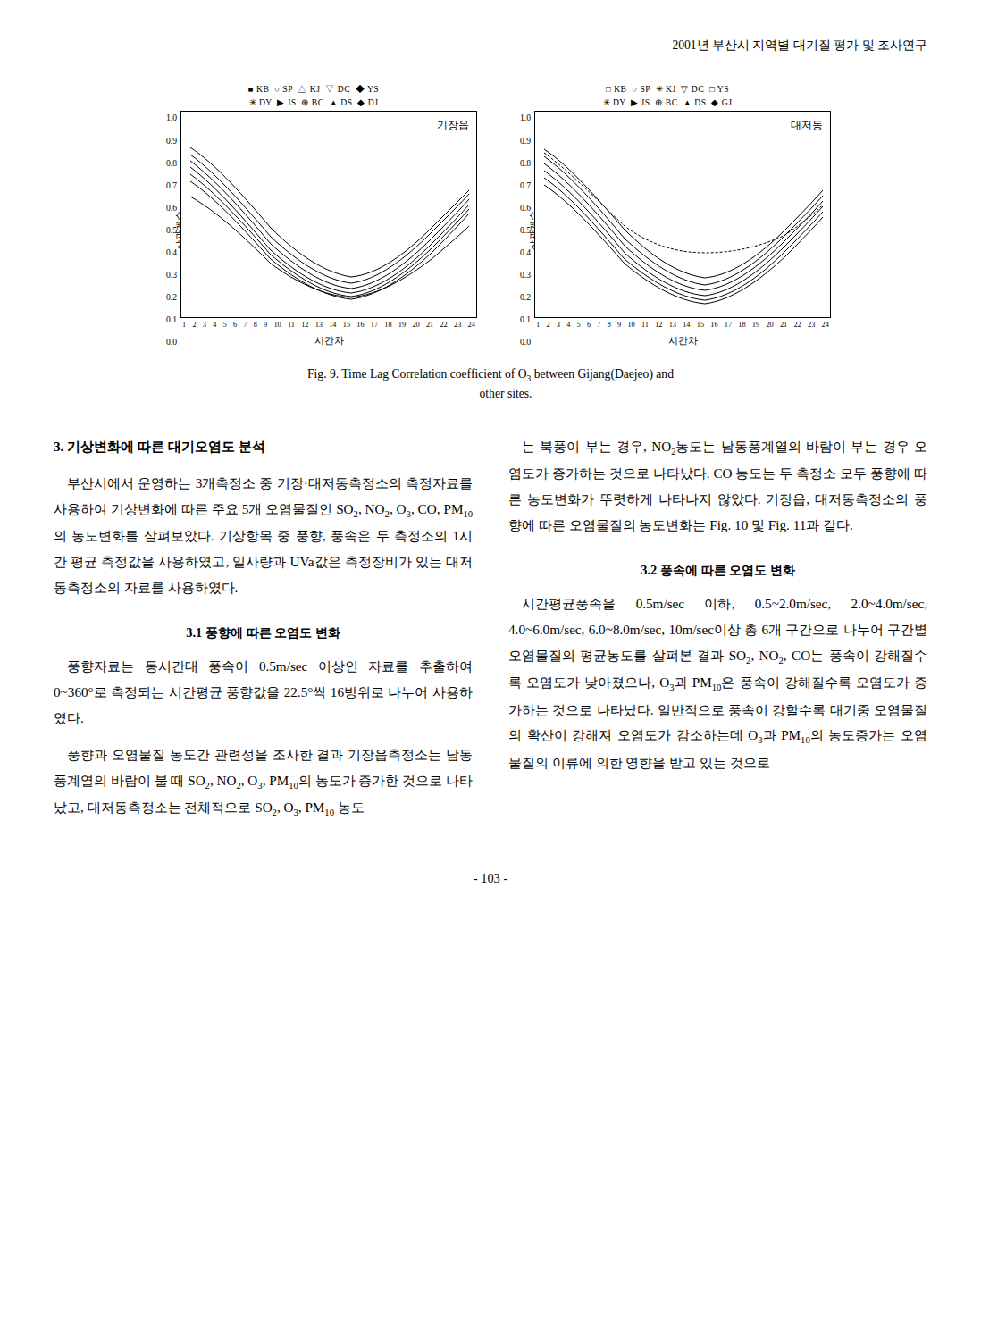2001년 부산시 지역별 대기질 평가 및 조사연구
■ KB ○ SP △ KJ ▽ DC ◆ YS
✳ DY ▶ JS ⊕ BC ▲ DS ◆ DJ
1.00.90.80.70.60.50.40.30.20.10.0
상관계수
기장읍
123456789101112131415161718192021222324
시간차
□ KB ○ SP ✳ KJ ▽ DC □ YS
✳ DY ▶ JS ⊕ BC ▲ DS ◆ GJ
1.00.90.80.70.60.50.40.30.20.10.0
상관계수
대저동
123456789101112131415161718192021222324
시간차
Fig. 9. Time Lag Correlation coefficient of O3 between Gijang(Daejeo) and other sites.
3. 기상변화에 따른 대기오염도 분석
부산시에서 운영하는 3개측정소 중 기장·대저동측정소의 측정자료를 사용하여 기상변화에 따른 주요 5개 오염물질인 SO2, NO2, O3, CO, PM10의 농도변화를 살펴보았다. 기상항목 중 풍향, 풍속은 두 측정소의 1시간 평균 측정값을 사용하였고, 일사량과 UVa값은 측정장비가 있는 대저동측정소의 자료를 사용하였다.
3.1 풍향에 따른 오염도 변화
풍향자료는 동시간대 풍속이 0.5m/sec 이상인 자료를 추출하여 0~360°로 측정되는 시간평균 풍향값을 22.5°씩 16방위로 나누어 사용하였다.
풍향과 오염물질 농도간 관련성을 조사한 결과 기장읍측정소는 남동풍계열의 바람이 불 때 SO2, NO2, O3, PM10의 농도가 증가한 것으로 나타났고, 대저동측정소는 전체적으로 SO2, O3, PM10 농도
는 북풍이 부는 경우, NO2농도는 남동풍계열의 바람이 부는 경우 오염도가 증가하는 것으로 나타났다. CO 농도는 두 측정소 모두 풍향에 따른 농도변화가 뚜렷하게 나타나지 않았다. 기장읍, 대저동측정소의 풍향에 따른 오염물질의 농도변화는 Fig. 10 및 Fig. 11과 같다.
3.2 풍속에 따른 오염도 변화
시간평균풍속을 0.5m/sec 이하, 0.5~2.0m/sec, 2.0~4.0m/sec, 4.0~6.0m/sec, 6.0~8.0m/sec, 10m/sec이상 총 6개 구간으로 나누어 구간별 오염물질의 평균농도를 살펴본 결과 SO2, NO2, CO는 풍속이 강해질수록 오염도가 낮아졌으나, O3과 PM10은 풍속이 강해질수록 오염도가 증가하는 것으로 나타났다. 일반적으로 풍속이 강할수록 대기중 오염물질의 확산이 강해져 오염도가 감소하는데 O3과 PM10의 농도증가는 오염물질의 이류에 의한 영향을 받고 있는 것으로
- 103 -